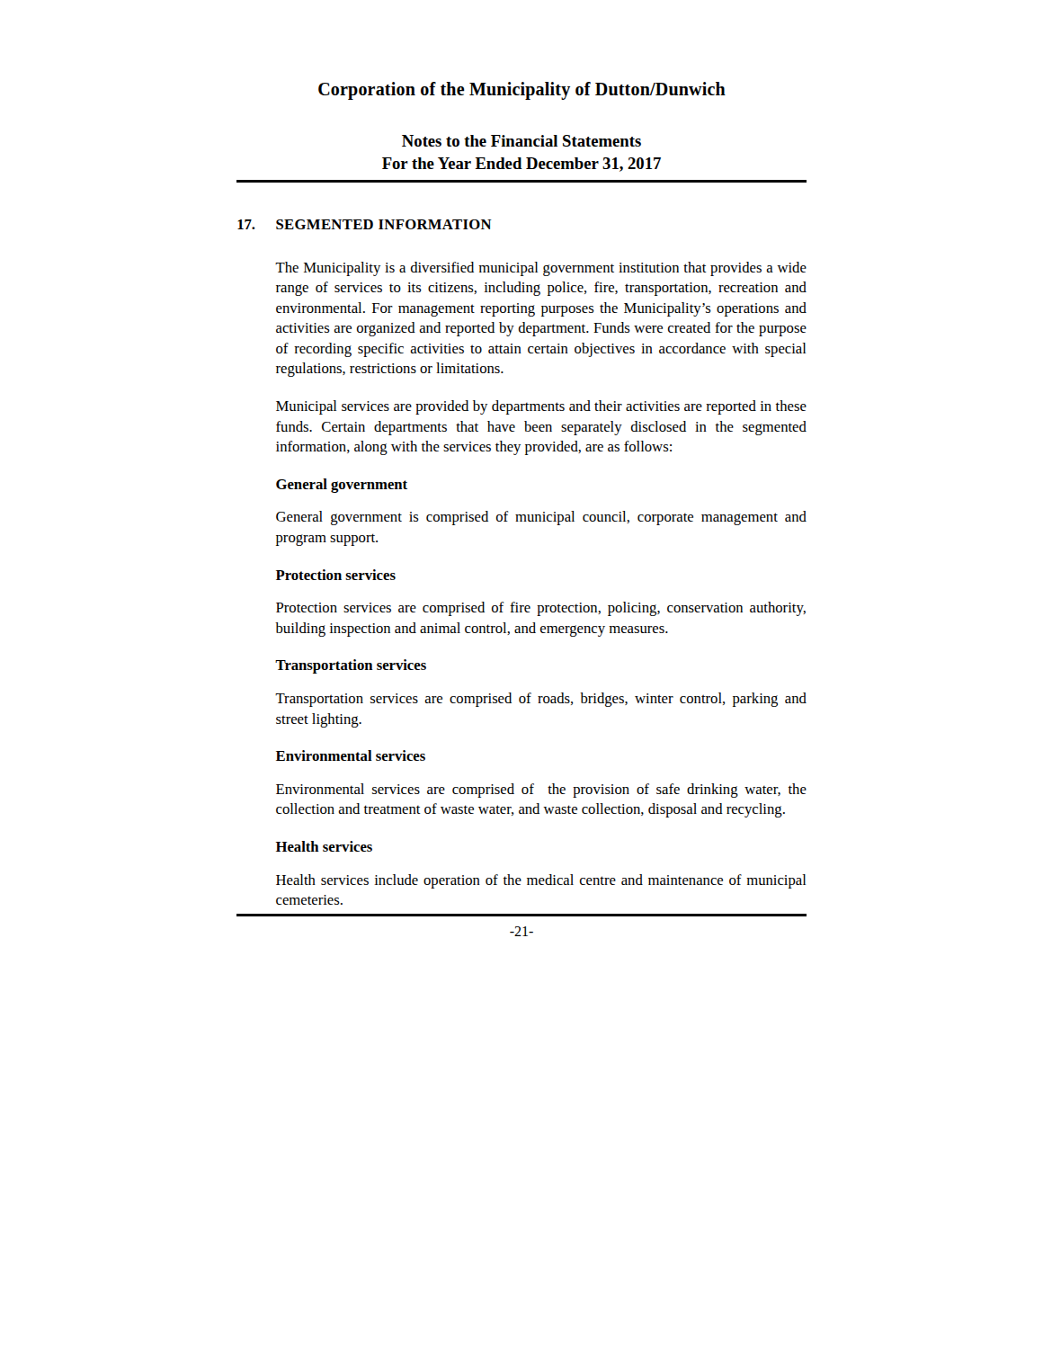Corporation of the Municipality of Dutton/Dunwich
Notes to the Financial Statements
For the Year Ended December 31, 2017
17.
SEGMENTED INFORMATION
The Municipality is a diversified municipal government institution that provides a wide range of services to its citizens, including police, fire, transportation, recreation and environmental. For management reporting purposes the Municipality’s operations and activities are organized and reported by department. Funds were created for the purpose of recording specific activities to attain certain objectives in accordance with special regulations, restrictions or limitations.
Municipal services are provided by departments and their activities are reported in these funds. Certain departments that have been separately disclosed in the segmented information, along with the services they provided, are as follows:
General government
General government is comprised of municipal council, corporate management and program support.
Protection services
Protection services are comprised of fire protection, policing, conservation authority, building inspection and animal control, and emergency measures.
Transportation services
Transportation services are comprised of roads, bridges, winter control, parking and street lighting.
Environmental services
Environmental services are comprised of the provision of safe drinking water, the collection and treatment of waste water, and waste collection, disposal and recycling.
Health services
Health services include operation of the medical centre and maintenance of municipal cemeteries.
-21-